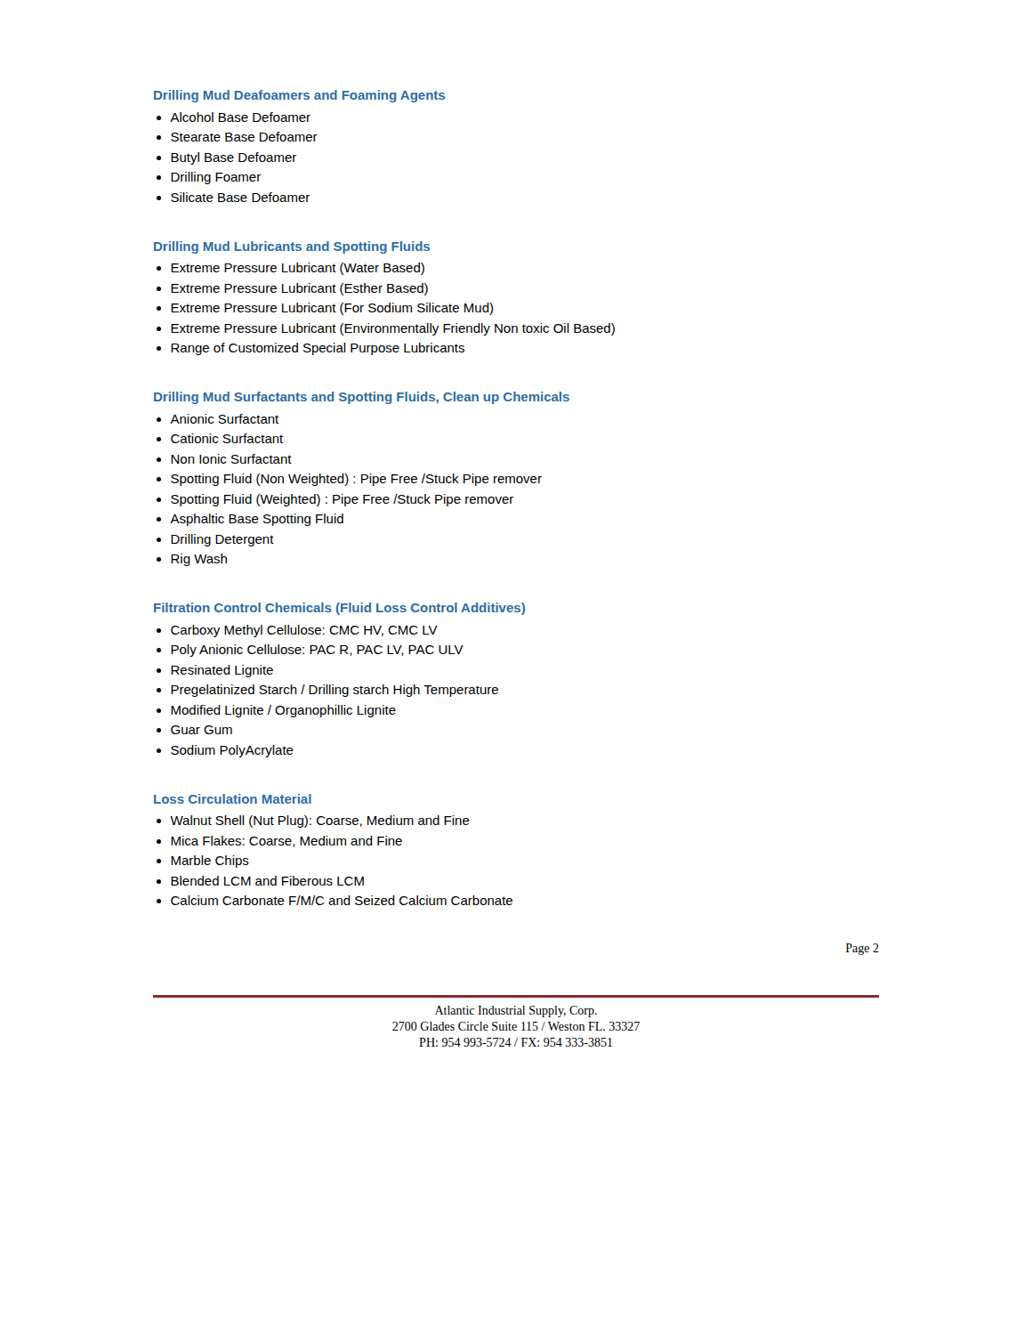Drilling Mud Deafoamers and Foaming Agents
Alcohol Base Defoamer
Stearate Base Defoamer
Butyl Base Defoamer
Drilling Foamer
Silicate Base Defoamer
Drilling Mud Lubricants and Spotting Fluids
Extreme Pressure Lubricant (Water Based)
Extreme Pressure Lubricant (Esther Based)
Extreme Pressure Lubricant (For Sodium Silicate Mud)
Extreme Pressure Lubricant (Environmentally Friendly Non toxic Oil Based)
Range of Customized Special Purpose Lubricants
Drilling Mud Surfactants and Spotting Fluids, Clean up Chemicals
Anionic Surfactant
Cationic Surfactant
Non Ionic Surfactant
Spotting Fluid (Non Weighted) : Pipe Free /Stuck Pipe remover
Spotting Fluid (Weighted) : Pipe Free /Stuck Pipe remover
Asphaltic Base Spotting Fluid
Drilling Detergent
Rig Wash
Filtration Control Chemicals (Fluid Loss Control Additives)
Carboxy Methyl Cellulose: CMC HV, CMC LV
Poly Anionic Cellulose: PAC R, PAC LV, PAC ULV
Resinated Lignite
Pregelatinized Starch / Drilling starch High Temperature
Modified Lignite / Organophillic Lignite
Guar Gum
Sodium PolyAcrylate
Loss Circulation Material
Walnut Shell (Nut Plug): Coarse, Medium and Fine
Mica Flakes: Coarse, Medium and Fine
Marble Chips
Blended LCM and Fiberous LCM
Calcium Carbonate F/M/C and Seized Calcium Carbonate
Page 2
Atlantic Industrial Supply, Corp.
2700 Glades Circle Suite 115 / Weston FL. 33327
PH: 954 993-5724 / FX: 954 333-3851